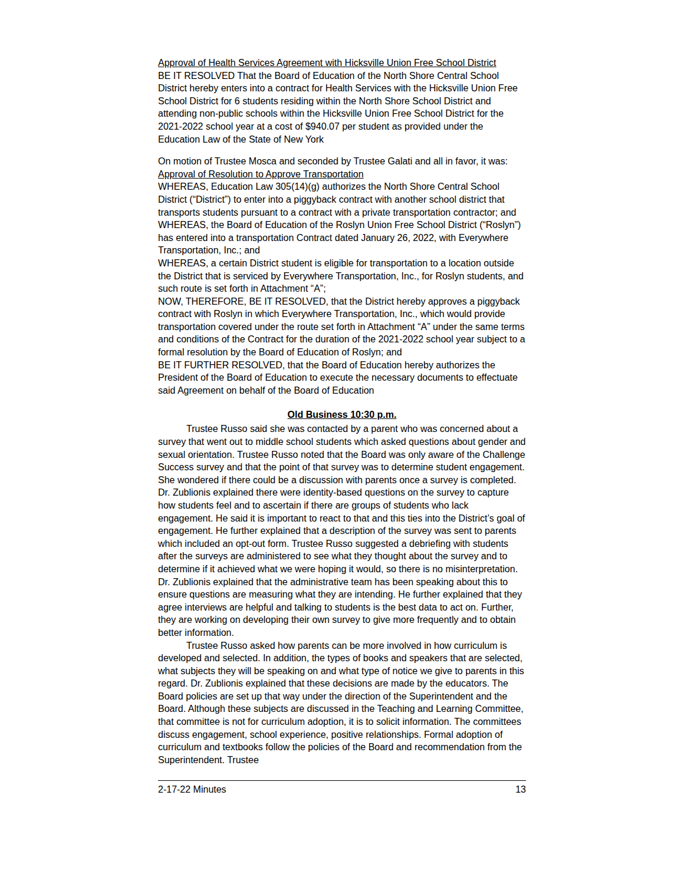Approval of Health Services Agreement with Hicksville Union Free School District
BE IT RESOLVED That the Board of Education of the North Shore Central School District hereby enters into a contract for Health Services with the Hicksville Union Free School District for 6 students residing within the North Shore School District and attending non-public schools within the Hicksville Union Free School District for the 2021-2022 school year at a cost of $940.07 per student as provided under the Education Law of the State of New York
On motion of Trustee Mosca and seconded by Trustee Galati and all in favor, it was:
Approval of Resolution to Approve Transportation
WHEREAS, Education Law 305(14)(g) authorizes the North Shore Central School District (“District”) to enter into a piggyback contract with another school district that transports students pursuant to a contract with a private transportation contractor; and
WHEREAS, the Board of Education of the Roslyn Union Free School District (“Roslyn”) has entered into a transportation Contract dated January 26, 2022, with Everywhere Transportation, Inc.; and
WHEREAS, a certain District student is eligible for transportation to a location outside the District that is serviced by Everywhere Transportation, Inc., for Roslyn students, and such route is set forth in Attachment “A”;
NOW, THEREFORE, BE IT RESOLVED, that the District hereby approves a piggyback contract with Roslyn in which Everywhere Transportation, Inc., which would provide transportation covered under the route set forth in Attachment “A” under the same terms and conditions of the Contract for the duration of the 2021-2022 school year subject to a formal resolution by the Board of Education of Roslyn; and
BE IT FURTHER RESOLVED, that the Board of Education hereby authorizes the President of the Board of Education to execute the necessary documents to effectuate said Agreement on behalf of the Board of Education
Old Business 10:30 p.m.
Trustee Russo said she was contacted by a parent who was concerned about a survey that went out to middle school students which asked questions about gender and sexual orientation. Trustee Russo noted that the Board was only aware of the Challenge Success survey and that the point of that survey was to determine student engagement. She wondered if there could be a discussion with parents once a survey is completed. Dr. Zublionis explained there were identity-based questions on the survey to capture how students feel and to ascertain if there are groups of students who lack engagement. He said it is important to react to that and this ties into the District’s goal of engagement. He further explained that a description of the survey was sent to parents which included an opt-out form. Trustee Russo suggested a debriefing with students after the surveys are administered to see what they thought about the survey and to determine if it achieved what we were hoping it would, so there is no misinterpretation. Dr. Zublionis explained that the administrative team has been speaking about this to ensure questions are measuring what they are intending. He further explained that they agree interviews are helpful and talking to students is the best data to act on. Further, they are working on developing their own survey to give more frequently and to obtain better information.
Trustee Russo asked how parents can be more involved in how curriculum is developed and selected. In addition, the types of books and speakers that are selected, what subjects they will be speaking on and what type of notice we give to parents in this regard. Dr. Zublionis explained that these decisions are made by the educators. The Board policies are set up that way under the direction of the Superintendent and the Board. Although these subjects are discussed in the Teaching and Learning Committee, that committee is not for curriculum adoption, it is to solicit information. The committees discuss engagement, school experience, positive relationships. Formal adoption of curriculum and textbooks follow the policies of the Board and recommendation from the Superintendent. Trustee
2-17-22 Minutes 13